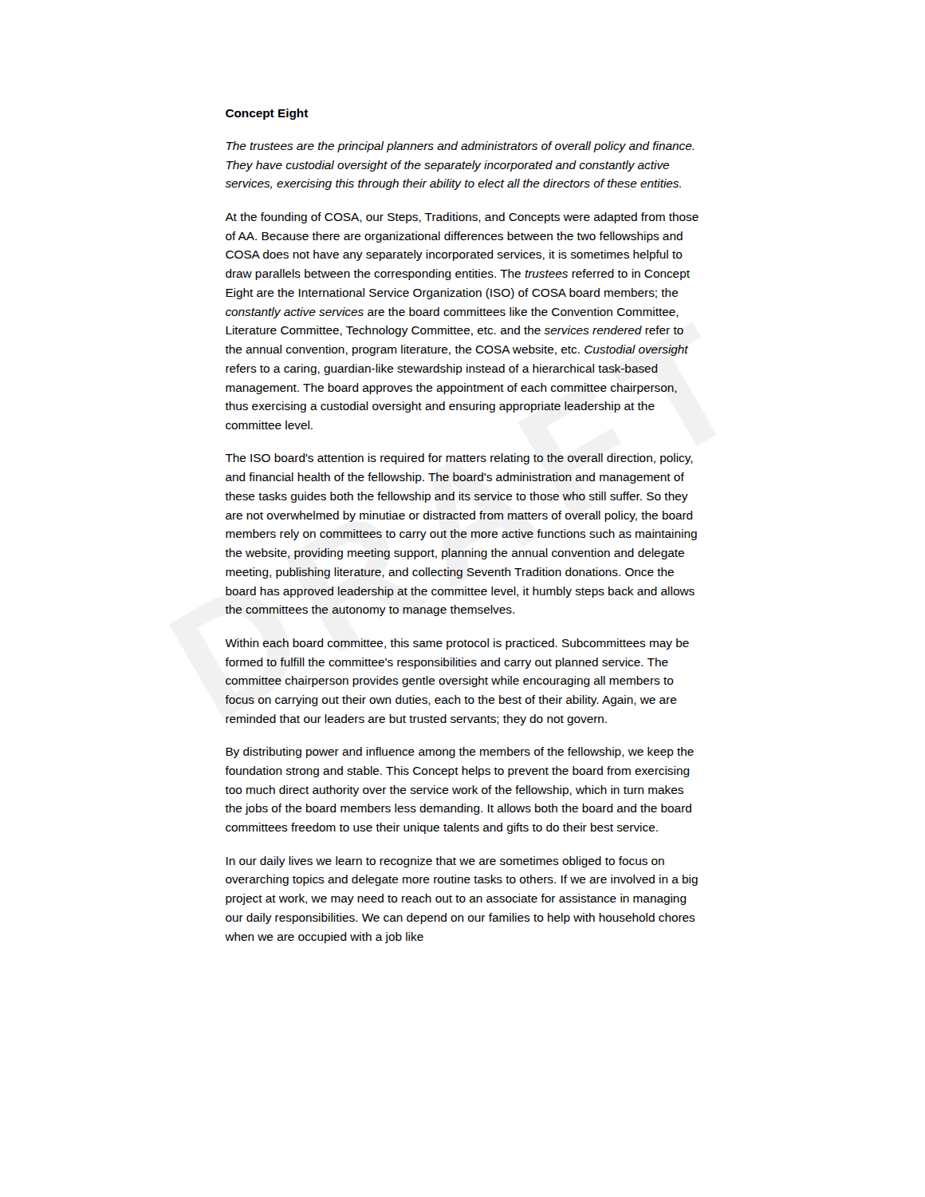DRAFT
Concept Eight
The trustees are the principal planners and administrators of overall policy and finance. They have custodial oversight of the separately incorporated and constantly active services, exercising this through their ability to elect all the directors of these entities.
At the founding of COSA, our Steps, Traditions, and Concepts were adapted from those of AA. Because there are organizational differences between the two fellowships and COSA does not have any separately incorporated services, it is sometimes helpful to draw parallels between the corresponding entities. The trustees referred to in Concept Eight are the International Service Organization (ISO) of COSA board members; the constantly active services are the board committees like the Convention Committee, Literature Committee, Technology Committee, etc. and the services rendered refer to the annual convention, program literature, the COSA website, etc. Custodial oversight refers to a caring, guardian-like stewardship instead of a hierarchical task-based management. The board approves the appointment of each committee chairperson, thus exercising a custodial oversight and ensuring appropriate leadership at the committee level.
The ISO board's attention is required for matters relating to the overall direction, policy, and financial health of the fellowship. The board's administration and management of these tasks guides both the fellowship and its service to those who still suffer. So they are not overwhelmed by minutiae or distracted from matters of overall policy, the board members rely on committees to carry out the more active functions such as maintaining the website, providing meeting support, planning the annual convention and delegate meeting, publishing literature, and collecting Seventh Tradition donations. Once the board has approved leadership at the committee level, it humbly steps back and allows the committees the autonomy to manage themselves.
Within each board committee, this same protocol is practiced. Subcommittees may be formed to fulfill the committee's responsibilities and carry out planned service. The committee chairperson provides gentle oversight while encouraging all members to focus on carrying out their own duties, each to the best of their ability. Again, we are reminded that our leaders are but trusted servants; they do not govern.
By distributing power and influence among the members of the fellowship, we keep the foundation strong and stable. This Concept helps to prevent the board from exercising too much direct authority over the service work of the fellowship, which in turn makes the jobs of the board members less demanding. It allows both the board and the board committees freedom to use their unique talents and gifts to do their best service.
In our daily lives we learn to recognize that we are sometimes obliged to focus on overarching topics and delegate more routine tasks to others. If we are involved in a big project at work, we may need to reach out to an associate for assistance in managing our daily responsibilities. We can depend on our families to help with household chores when we are occupied with a job like